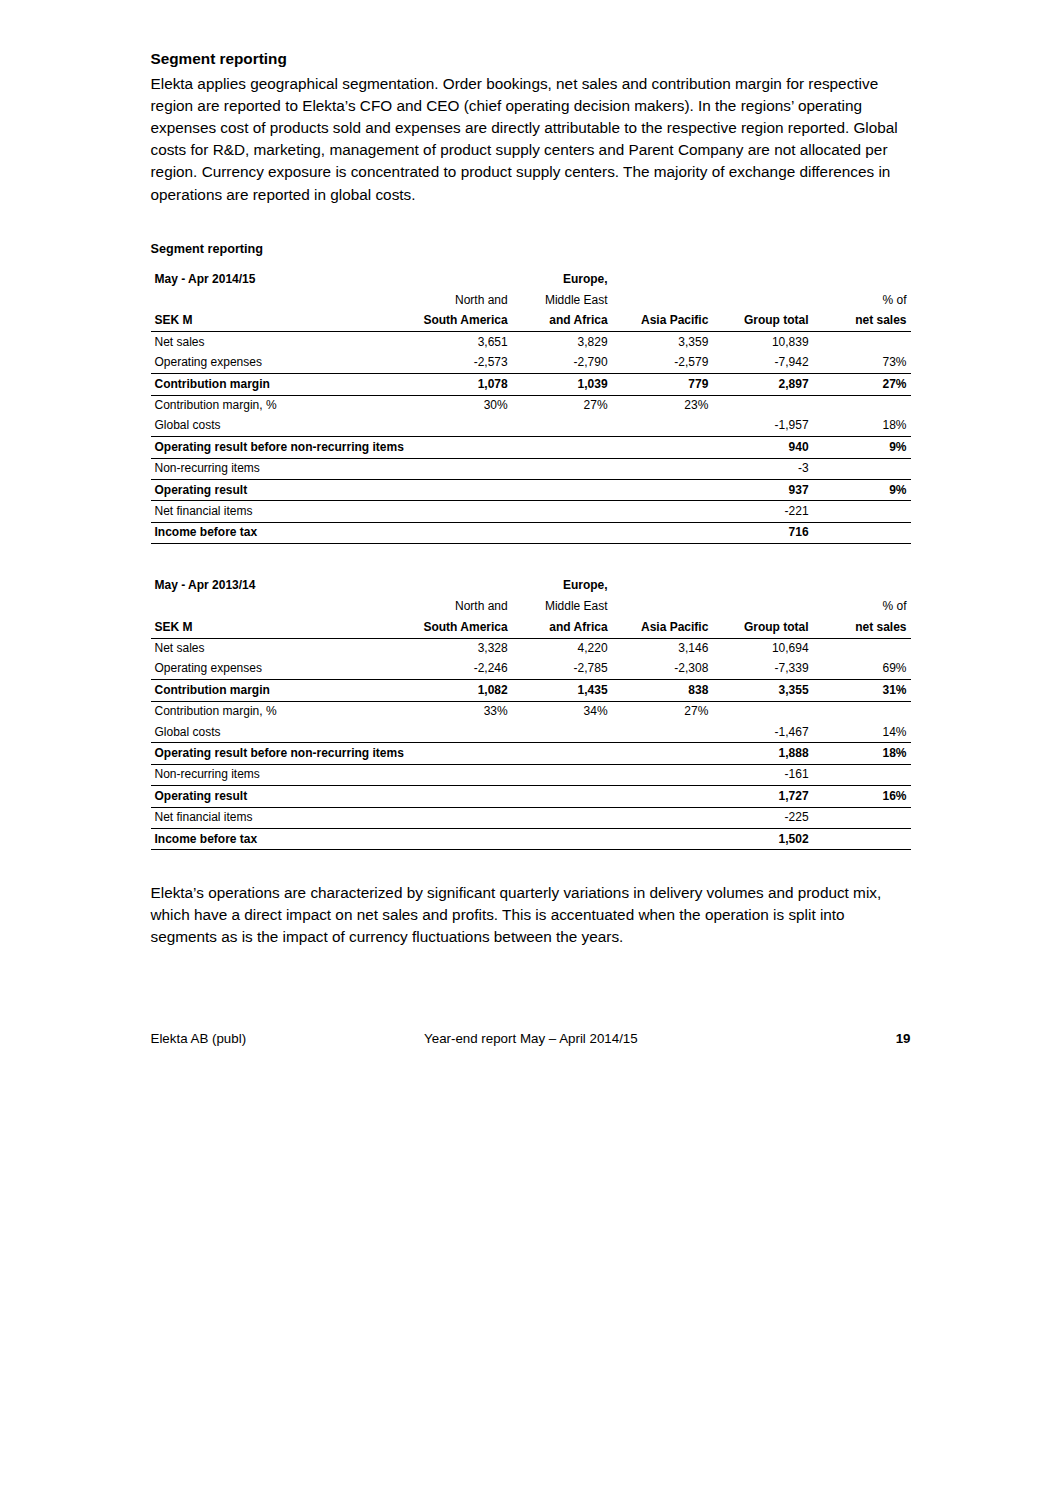Segment reporting
Elekta applies geographical segmentation. Order bookings, net sales and contribution margin for respective region are reported to Elekta’s CFO and CEO (chief operating decision makers). In the regions’ operating expenses cost of products sold and expenses are directly attributable to the respective region reported. Global costs for R&D, marketing, management of product supply centers and Parent Company are not allocated per region. Currency exposure is concentrated to product supply centers. The majority of exchange differences in operations are reported in global costs.
Segment reporting
| May - Apr 2014/15 | | Europe, | | | |
| | North and | Middle East | | | % of |
| SEK M | South America | and Africa | Asia Pacific | Group total | net sales |
| Net sales | 3,651 | 3,829 | 3,359 | 10,839 | |
| Operating expenses | -2,573 | -2,790 | -2,579 | -7,942 | 73% |
| Contribution margin | 1,078 | 1,039 | 779 | 2,897 | 27% |
| Contribution margin, % | 30% | 27% | 23% | | |
| Global costs | | | | -1,957 | 18% |
| Operating result before non-recurring items | | | | 940 | 9% |
| Non-recurring items | | | | -3 | |
| Operating result | | | | 937 | 9% |
| Net financial items | | | | -221 | |
| Income before tax | | | | 716 | |
| May - Apr 2013/14 | | Europe, | | | |
| | North and | Middle East | | | % of |
| SEK M | South America | and Africa | Asia Pacific | Group total | net sales |
| Net sales | 3,328 | 4,220 | 3,146 | 10,694 | |
| Operating expenses | -2,246 | -2,785 | -2,308 | -7,339 | 69% |
| Contribution margin | 1,082 | 1,435 | 838 | 3,355 | 31% |
| Contribution margin, % | 33% | 34% | 27% | | |
| Global costs | | | | -1,467 | 14% |
| Operating result before non-recurring items | | | | 1,888 | 18% |
| Non-recurring items | | | | -161 | |
| Operating result | | | | 1,727 | 16% |
| Net financial items | | | | -225 | |
| Income before tax | | | | 1,502 | |
Elekta’s operations are characterized by significant quarterly variations in delivery volumes and product mix, which have a direct impact on net sales and profits. This is accentuated when the operation is split into segments as is the impact of currency fluctuations between the years.
Elekta AB (publ)
Year-end report May – April 2014/15
19